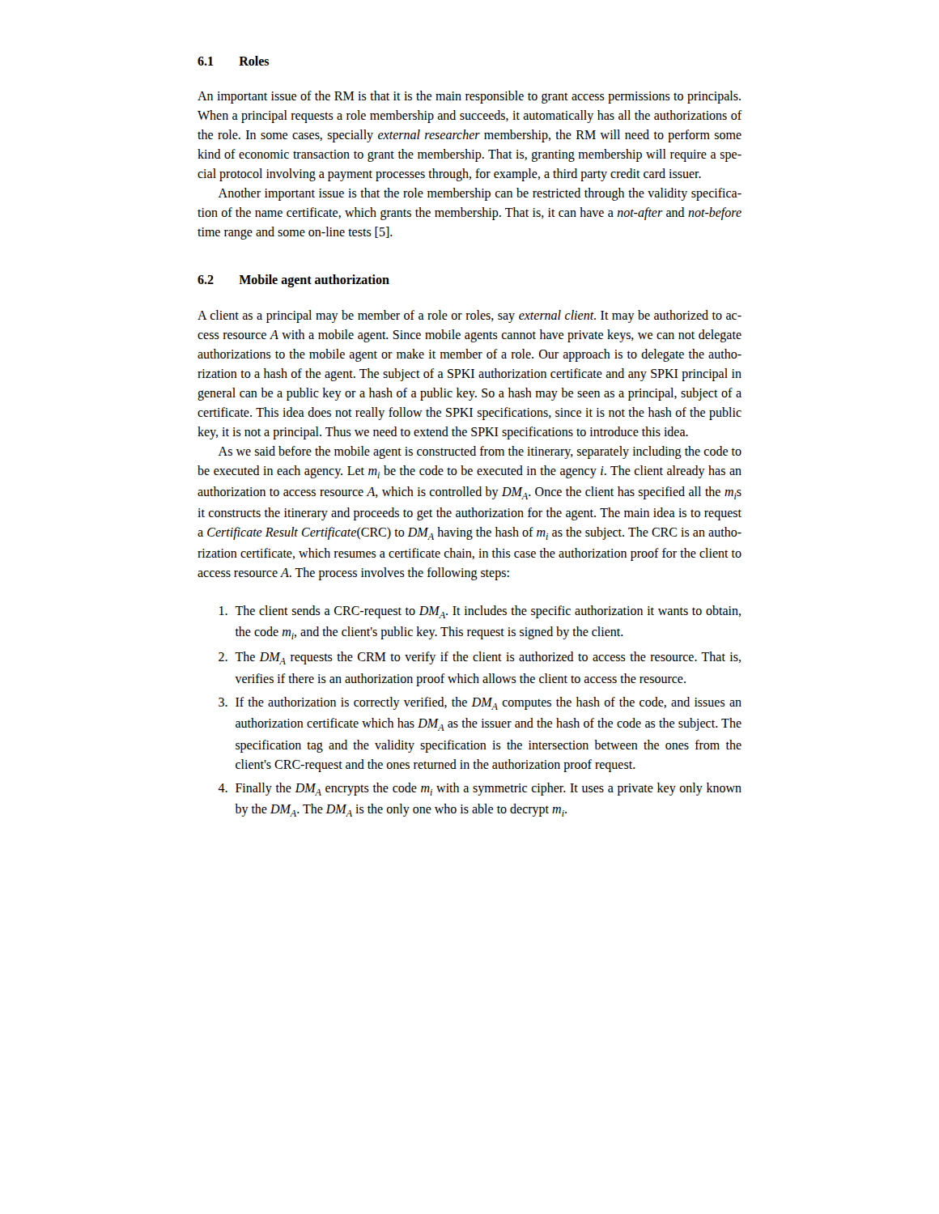6.1 Roles
An important issue of the RM is that it is the main responsible to grant access permissions to principals. When a principal requests a role membership and succeeds, it automatically has all the authorizations of the role. In some cases, specially external researcher membership, the RM will need to perform some kind of economic transaction to grant the membership. That is, granting membership will require a special protocol involving a payment processes through, for example, a third party credit card issuer.
Another important issue is that the role membership can be restricted through the validity specification of the name certificate, which grants the membership. That is, it can have a not-after and not-before time range and some on-line tests [5].
6.2 Mobile agent authorization
A client as a principal may be member of a role or roles, say external client. It may be authorized to access resource A with a mobile agent. Since mobile agents cannot have private keys, we can not delegate authorizations to the mobile agent or make it member of a role. Our approach is to delegate the authorization to a hash of the agent. The subject of a SPKI authorization certificate and any SPKI principal in general can be a public key or a hash of a public key. So a hash may be seen as a principal, subject of a certificate. This idea does not really follow the SPKI specifications, since it is not the hash of the public key, it is not a principal. Thus we need to extend the SPKI specifications to introduce this idea.
As we said before the mobile agent is constructed from the itinerary, separately including the code to be executed in each agency. Let mi be the code to be executed in the agency i. The client already has an authorization to access resource A, which is controlled by DMA. Once the client has specified all the mis it constructs the itinerary and proceeds to get the authorization for the agent. The main idea is to request a Certificate Result Certificate(CRC) to DMA having the hash of mi as the subject. The CRC is an authorization certificate, which resumes a certificate chain, in this case the authorization proof for the client to access resource A. The process involves the following steps:
The client sends a CRC-request to DMA. It includes the specific authorization it wants to obtain, the code mi, and the client's public key. This request is signed by the client.
The DMA requests the CRM to verify if the client is authorized to access the resource. That is, verifies if there is an authorization proof which allows the client to access the resource.
If the authorization is correctly verified, the DMA computes the hash of the code, and issues an authorization certificate which has DMA as the issuer and the hash of the code as the subject. The specification tag and the validity specification is the intersection between the ones from the client's CRC-request and the ones returned in the authorization proof request.
Finally the DMA encrypts the code mi with a symmetric cipher. It uses a private key only known by the DMA. The DMA is the only one who is able to decrypt mi.